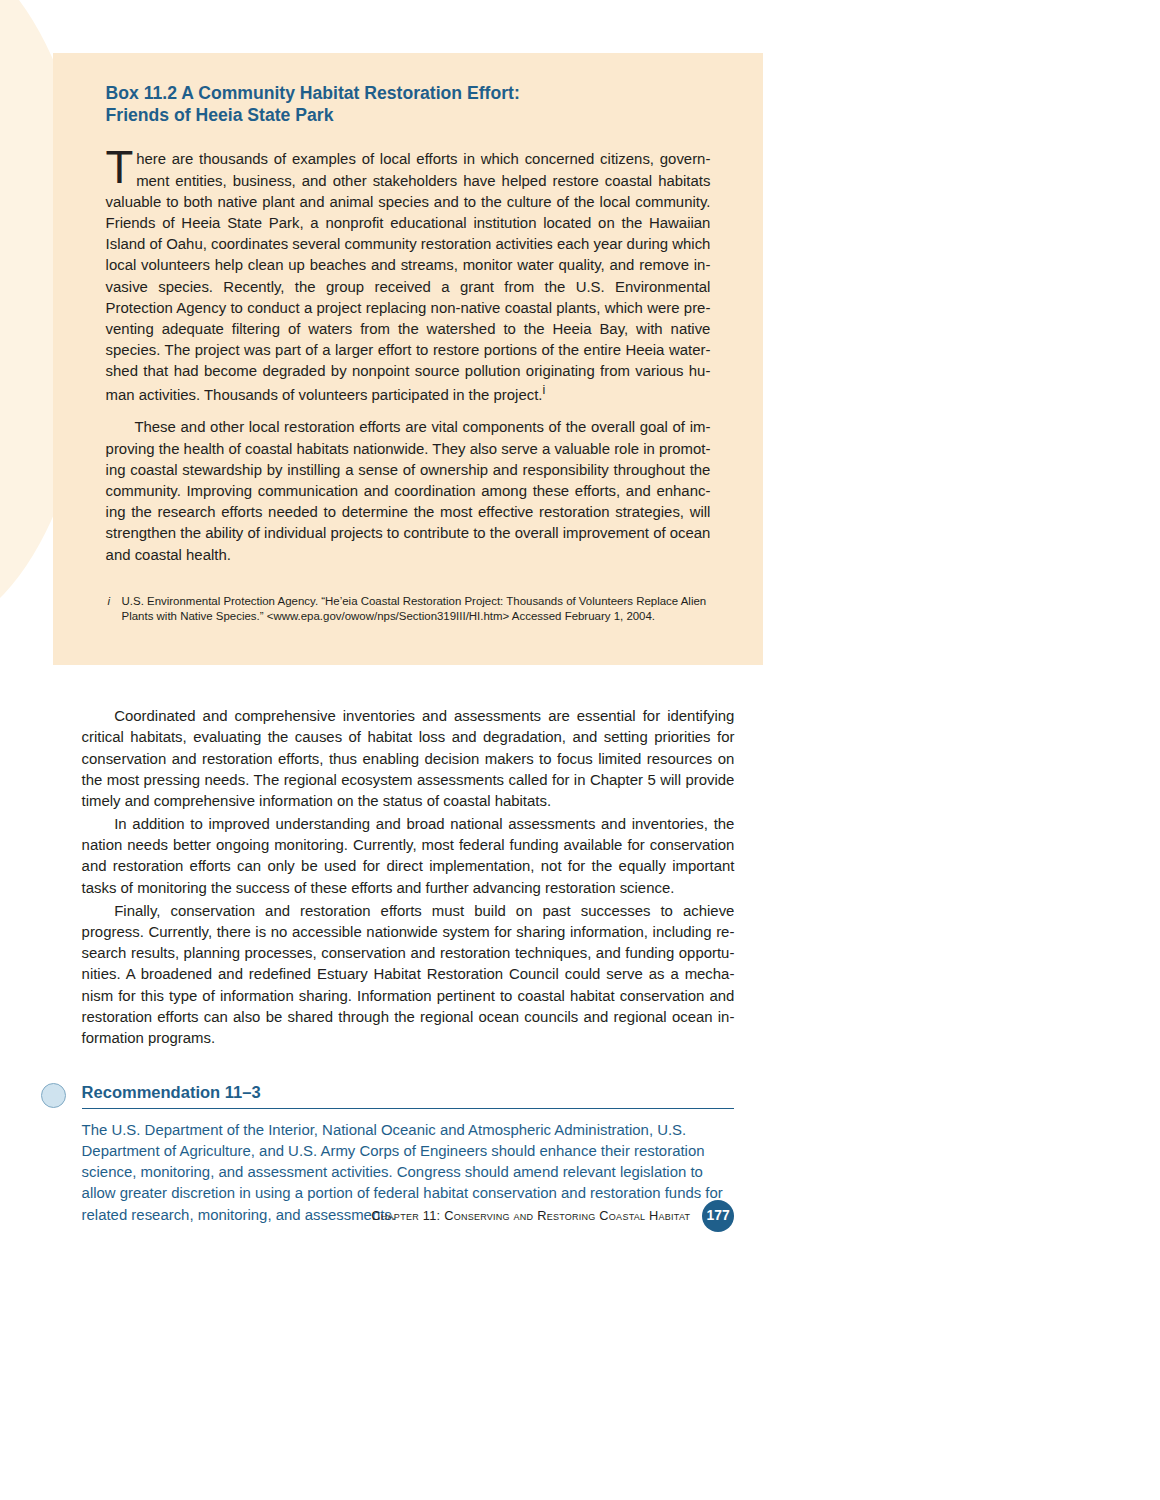Box 11.2 A Community Habitat Restoration Effort:
Friends of Heeia State Park
There are thousands of examples of local efforts in which concerned citizens, government entities, business, and other stakeholders have helped restore coastal habitats valuable to both native plant and animal species and to the culture of the local community. Friends of Heeia State Park, a nonprofit educational institution located on the Hawaiian Island of Oahu, coordinates several community restoration activities each year during which local volunteers help clean up beaches and streams, monitor water quality, and remove invasive species. Recently, the group received a grant from the U.S. Environmental Protection Agency to conduct a project replacing non-native coastal plants, which were preventing adequate filtering of waters from the watershed to the Heeia Bay, with native species. The project was part of a larger effort to restore portions of the entire Heeia watershed that had become degraded by nonpoint source pollution originating from various human activities. Thousands of volunteers participated in the project.i
These and other local restoration efforts are vital components of the overall goal of improving the health of coastal habitats nationwide. They also serve a valuable role in promoting coastal stewardship by instilling a sense of ownership and responsibility throughout the community. Improving communication and coordination among these efforts, and enhancing the research efforts needed to determine the most effective restoration strategies, will strengthen the ability of individual projects to contribute to the overall improvement of ocean and coastal health.
i U.S. Environmental Protection Agency. “He’eia Coastal Restoration Project: Thousands of Volunteers Replace Alien Plants with Native Species.” <www.epa.gov/owow/nps/Section319III/HI.htm> Accessed February 1, 2004.
Coordinated and comprehensive inventories and assessments are essential for identifying critical habitats, evaluating the causes of habitat loss and degradation, and setting priorities for conservation and restoration efforts, thus enabling decision makers to focus limited resources on the most pressing needs. The regional ecosystem assessments called for in Chapter 5 will provide timely and comprehensive information on the status of coastal habitats.
In addition to improved understanding and broad national assessments and inventories, the nation needs better ongoing monitoring. Currently, most federal funding available for conservation and restoration efforts can only be used for direct implementation, not for the equally important tasks of monitoring the success of these efforts and further advancing restoration science.
Finally, conservation and restoration efforts must build on past successes to achieve progress. Currently, there is no accessible nationwide system for sharing information, including research results, planning processes, conservation and restoration techniques, and funding opportunities. A broadened and redefined Estuary Habitat Restoration Council could serve as a mechanism for this type of information sharing. Information pertinent to coastal habitat conservation and restoration efforts can also be shared through the regional ocean councils and regional ocean information programs.
Recommendation 11–3
The U.S. Department of the Interior, National Oceanic and Atmospheric Administration, U.S. Department of Agriculture, and U.S. Army Corps of Engineers should enhance their restoration science, monitoring, and assessment activities. Congress should amend relevant legislation to allow greater discretion in using a portion of federal habitat conservation and restoration funds for related research, monitoring, and assessments.
Chapter 11: Conserving and Restoring Coastal Habitat 177